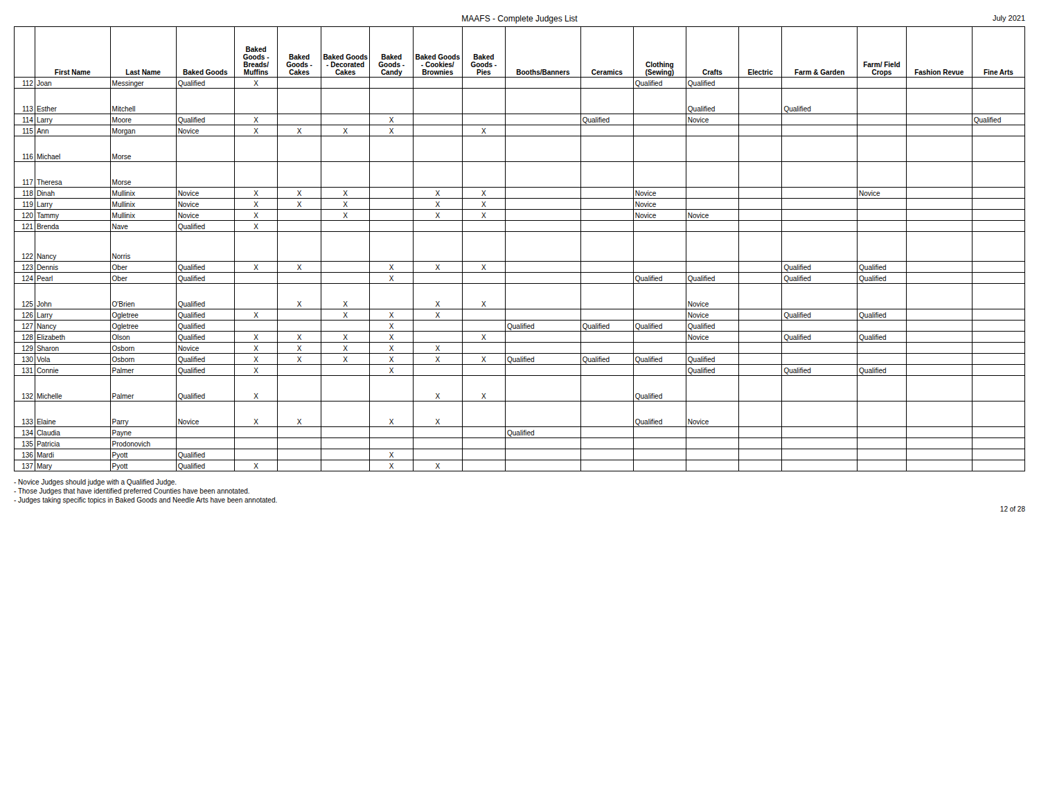MAAFS - Complete Judges List July 2021
| | First Name | Last Name | Baked Goods | Baked Goods - Breads/ Muffins | Baked Goods - Cakes | Baked Goods - Decorated Cakes | Baked Goods - Candy | Baked Goods - Cookies/ Brownies | Baked Goods - Pies | Booths/Banners | Ceramics | Clothing (Sewing) | Crafts | Electric | Farm & Garden | Farm/ Field Crops | Fashion Revue | Fine Arts |
| --- | --- | --- | --- | --- | --- | --- | --- | --- | --- | --- | --- | --- | --- | --- | --- | --- | --- | --- |
| 112 | Joan | Messinger | Qualified | X | | | | | | | | Qualified | Qualified | | | | | |
| 113 | Esther | Mitchell | | | | | | | | | | | Qualified | | Qualified | | | |
| 114 | Larry | Moore | Qualified | X | | | X | | | | Qualified | | Novice | | | | | Qualified |
| 115 | Ann | Morgan | Novice | X | X | X | X | | X | | | | | | | | | |
| 116 | Michael | Morse | | | | | | | | | | | | | | | | |
| 117 | Theresa | Morse | | | | | | | | | | | | | | | | |
| 118 | Dinah | Mullinix | Novice | X | X | X | | X | X | | | Novice | | | | Novice | | |
| 119 | Larry | Mullinix | Novice | X | X | X | | X | X | | | Novice | | | | | | |
| 120 | Tammy | Mullinix | Novice | X | | X | | X | X | | | Novice | Novice | | | | | |
| 121 | Brenda | Nave | Qualified | X | | | | | | | | | | | | | | |
| 122 | Nancy | Norris | | | | | | | | | | | | | | | | |
| 123 | Dennis | Ober | Qualified | X | X | | X | X | X | | | | | | Qualified | Qualified | | |
| 124 | Pearl | Ober | Qualified | | | | X | | | | | Qualified | Qualified | | Qualified | Qualified | | |
| 125 | John | O'Brien | Qualified | | X | X | | X | X | | | | Novice | | | | | |
| 126 | Larry | Ogletree | Qualified | X | | X | X | X | | | | | Novice | | Qualified | Qualified | | |
| 127 | Nancy | Ogletree | Qualified | | | | X | | | Qualified | Qualified | Qualified | Qualified | | | | | |
| 128 | Elizabeth | Olson | Qualified | X | X | X | X | | X | | | | Novice | | Qualified | Qualified | | |
| 129 | Sharon | Osborn | Novice | X | X | X | X | X | | | | | | | | | | |
| 130 | Vola | Osborn | Qualified | X | X | X | X | X | X | Qualified | Qualified | Qualified | Qualified | | | | | |
| 131 | Connie | Palmer | Qualified | X | | | X | | | | | | Qualified | | Qualified | Qualified | | |
| 132 | Michelle | Palmer | Qualified | X | | | | X | X | | | Qualified | | | | | | |
| 133 | Elaine | Parry | Novice | X | X | | X | X | | | | Qualified | Novice | | | | | |
| 134 | Claudia | Payne | | | | | | | | Qualified | | | | | | | | |
| 135 | Patricia | Prodonovich | | | | | | | | | | | | | | | | |
| 136 | Mardi | Pyott | Qualified | | | | X | | | | | | | | | | | |
| 137 | Mary | Pyott | Qualified | X | | | X | X | | | | | | | | | | |
- Novice Judges should judge with a Qualified Judge.
- Those Judges that have identified preferred Counties have been annotated.
- Judges taking specific topics in Baked Goods and Needle Arts have been annotated.
12 of 28